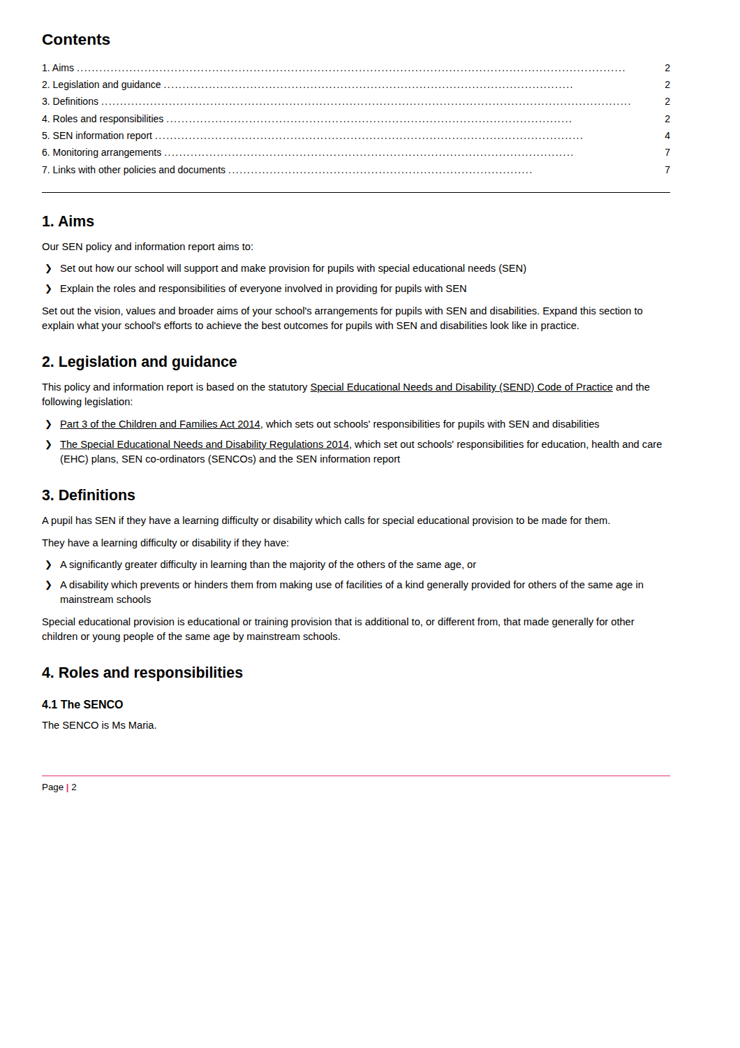Contents
1. Aims.................................................................................................................................................. 2
2. Legislation and guidance............................................................................................................. 2
3. Definitions............................................................................................................................................. 2
4. Roles and responsibilities............................................................................................................ 2
5. SEN information report.................................................................................................................. 4
6. Monitoring arrangements............................................................................................................. 7
7. Links with other policies and documents................................................................................. 7
1. Aims
Our SEN policy and information report aims to:
Set out how our school will support and make provision for pupils with special educational needs (SEN)
Explain the roles and responsibilities of everyone involved in providing for pupils with SEN
Set out the vision, values and broader aims of your school's arrangements for pupils with SEN and disabilities. Expand this section to explain what your school's efforts to achieve the best outcomes for pupils with SEN and disabilities look like in practice.
2. Legislation and guidance
This policy and information report is based on the statutory Special Educational Needs and Disability (SEND) Code of Practice and the following legislation:
Part 3 of the Children and Families Act 2014, which sets out schools' responsibilities for pupils with SEN and disabilities
The Special Educational Needs and Disability Regulations 2014, which set out schools' responsibilities for education, health and care (EHC) plans, SEN co-ordinators (SENCOs) and the SEN information report
3. Definitions
A pupil has SEN if they have a learning difficulty or disability which calls for special educational provision to be made for them.
They have a learning difficulty or disability if they have:
A significantly greater difficulty in learning than the majority of the others of the same age, or
A disability which prevents or hinders them from making use of facilities of a kind generally provided for others of the same age in mainstream schools
Special educational provision is educational or training provision that is additional to, or different from, that made generally for other children or young people of the same age by mainstream schools.
4. Roles and responsibilities
4.1 The SENCO
The SENCO is Ms Maria.
Page | 2